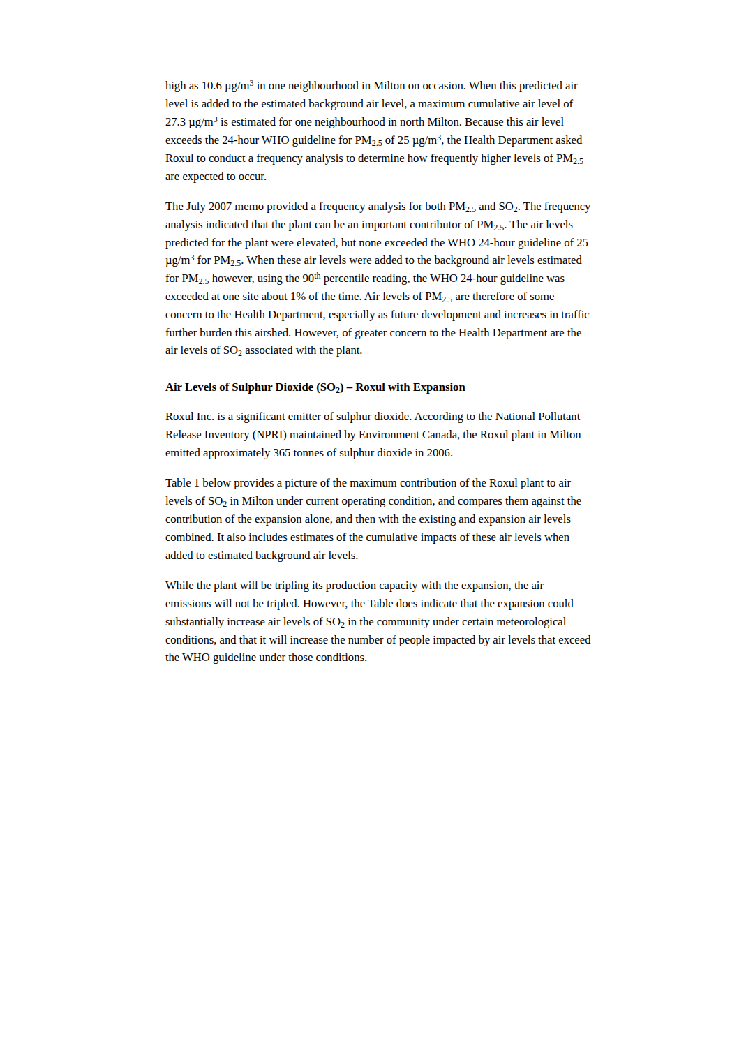high as 10.6 µg/m3 in one neighbourhood in Milton on occasion. When this predicted air level is added to the estimated background air level, a maximum cumulative air level of 27.3 µg/m3 is estimated for one neighbourhood in north Milton. Because this air level exceeds the 24-hour WHO guideline for PM2.5 of 25 µg/m3, the Health Department asked Roxul to conduct a frequency analysis to determine how frequently higher levels of PM2.5 are expected to occur.
The July 2007 memo provided a frequency analysis for both PM2.5 and SO2. The frequency analysis indicated that the plant can be an important contributor of PM2.5. The air levels predicted for the plant were elevated, but none exceeded the WHO 24-hour guideline of 25 µg/m3 for PM2.5. When these air levels were added to the background air levels estimated for PM2.5 however, using the 90th percentile reading, the WHO 24-hour guideline was exceeded at one site about 1% of the time. Air levels of PM2.5 are therefore of some concern to the Health Department, especially as future development and increases in traffic further burden this airshed. However, of greater concern to the Health Department are the air levels of SO2 associated with the plant.
Air Levels of Sulphur Dioxide (SO2) – Roxul with Expansion
Roxul Inc. is a significant emitter of sulphur dioxide. According to the National Pollutant Release Inventory (NPRI) maintained by Environment Canada, the Roxul plant in Milton emitted approximately 365 tonnes of sulphur dioxide in 2006.
Table 1 below provides a picture of the maximum contribution of the Roxul plant to air levels of SO2 in Milton under current operating condition, and compares them against the contribution of the expansion alone, and then with the existing and expansion air levels combined. It also includes estimates of the cumulative impacts of these air levels when added to estimated background air levels.
While the plant will be tripling its production capacity with the expansion, the air emissions will not be tripled. However, the Table does indicate that the expansion could substantially increase air levels of SO2 in the community under certain meteorological conditions, and that it will increase the number of people impacted by air levels that exceed the WHO guideline under those conditions.